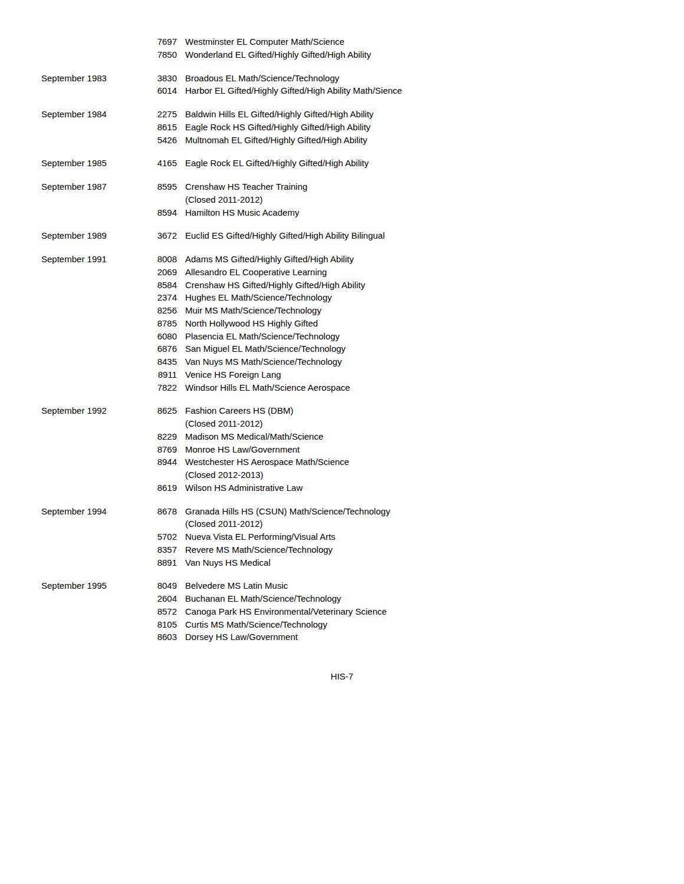| | 7697 | Westminster EL Computer Math/Science |
| | 7850 | Wonderland EL Gifted/Highly Gifted/High Ability |
| September 1983 | 3830 | Broadous EL Math/Science/Technology |
| | 6014 | Harbor EL Gifted/Highly Gifted/High Ability Math/Sience |
| September 1984 | 2275 | Baldwin Hills EL Gifted/Highly Gifted/High Ability |
| | 8615 | Eagle Rock HS Gifted/Highly Gifted/High Ability |
| | 5426 | Multnomah EL Gifted/Highly Gifted/High Ability |
| September 1985 | 4165 | Eagle Rock EL Gifted/Highly Gifted/High Ability |
| September 1987 | 8595 | Crenshaw HS Teacher Training |
| | | (Closed 2011-2012) |
| | 8594 | Hamilton HS Music Academy |
| September 1989 | 3672 | Euclid ES Gifted/Highly Gifted/High Ability Bilingual |
| September 1991 | 8008 | Adams MS Gifted/Highly Gifted/High Ability |
| | 2069 | Allesandro EL Cooperative Learning |
| | 8584 | Crenshaw HS Gifted/Highly Gifted/High Ability |
| | 2374 | Hughes EL Math/Science/Technology |
| | 8256 | Muir MS Math/Science/Technology |
| | 8785 | North Hollywood HS Highly Gifted |
| | 6080 | Plasencia EL Math/Science/Technology |
| | 6876 | San Miguel EL Math/Science/Technology |
| | 8435 | Van Nuys MS Math/Science/Technology |
| | 8911 | Venice HS Foreign Lang |
| | 7822 | Windsor Hills EL Math/Science Aerospace |
| September 1992 | 8625 | Fashion Careers HS (DBM) |
| | | (Closed 2011-2012) |
| | 8229 | Madison MS Medical/Math/Science |
| | 8769 | Monroe HS Law/Government |
| | 8944 | Westchester HS Aerospace Math/Science |
| | | (Closed 2012-2013) |
| | 8619 | Wilson HS Administrative Law |
| September 1994 | 8678 | Granada Hills HS (CSUN) Math/Science/Technology |
| | | (Closed 2011-2012) |
| | 5702 | Nueva Vista EL Performing/Visual Arts |
| | 8357 | Revere MS Math/Science/Technology |
| | 8891 | Van Nuys HS Medical |
| September 1995 | 8049 | Belvedere MS Latin Music |
| | 2604 | Buchanan EL Math/Science/Technology |
| | 8572 | Canoga Park HS Environmental/Veterinary Science |
| | 8105 | Curtis MS Math/Science/Technology |
| | 8603 | Dorsey HS Law/Government |
HIS-7